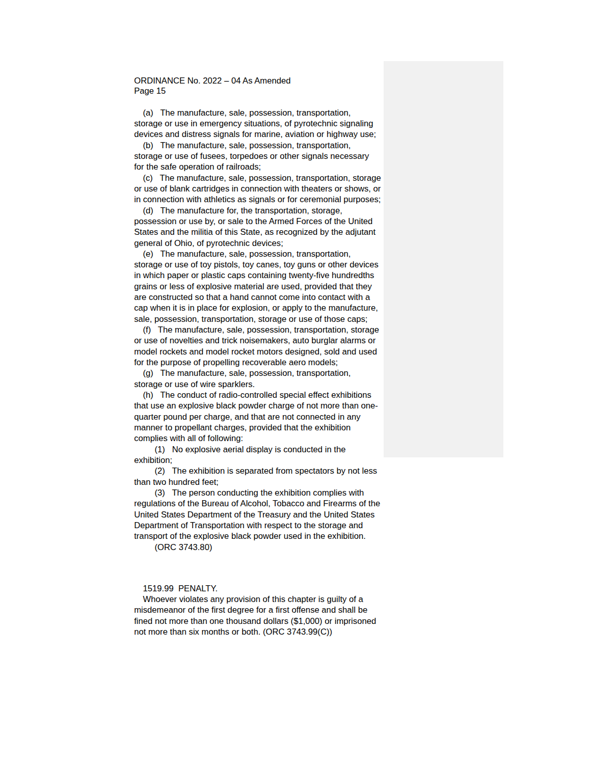ORDINANCE No. 2022 – 04 As Amended
Page 15
(a) The manufacture, sale, possession, transportation, storage or use in emergency situations, of pyrotechnic signaling devices and distress signals for marine, aviation or highway use;
(b) The manufacture, sale, possession, transportation, storage or use of fusees, torpedoes or other signals necessary for the safe operation of railroads;
(c) The manufacture, sale, possession, transportation, storage or use of blank cartridges in connection with theaters or shows, or in connection with athletics as signals or for ceremonial purposes;
(d) The manufacture for, the transportation, storage, possession or use by, or sale to the Armed Forces of the United States and the militia of this State, as recognized by the adjutant general of Ohio, of pyrotechnic devices;
(e) The manufacture, sale, possession, transportation, storage or use of toy pistols, toy canes, toy guns or other devices in which paper or plastic caps containing twenty-five hundredths grains or less of explosive material are used, provided that they are constructed so that a hand cannot come into contact with a cap when it is in place for explosion, or apply to the manufacture, sale, possession, transportation, storage or use of those caps;
(f) The manufacture, sale, possession, transportation, storage or use of novelties and trick noisemakers, auto burglar alarms or model rockets and model rocket motors designed, sold and used for the purpose of propelling recoverable aero models;
(g) The manufacture, sale, possession, transportation, storage or use of wire sparklers.
(h) The conduct of radio-controlled special effect exhibitions that use an explosive black powder charge of not more than one-quarter pound per charge, and that are not connected in any manner to propellant charges, provided that the exhibition complies with all of following:
(1) No explosive aerial display is conducted in the exhibition;
(2) The exhibition is separated from spectators by not less than two hundred feet;
(3) The person conducting the exhibition complies with regulations of the Bureau of Alcohol, Tobacco and Firearms of the United States Department of the Treasury and the United States Department of Transportation with respect to the storage and transport of the explosive black powder used in the exhibition.
(ORC 3743.80)
1519.99 PENALTY.
Whoever violates any provision of this chapter is guilty of a misdemeanor of the first degree for a first offense and shall be fined not more than one thousand dollars ($1,000) or imprisoned not more than six months or both. (ORC 3743.99(C))